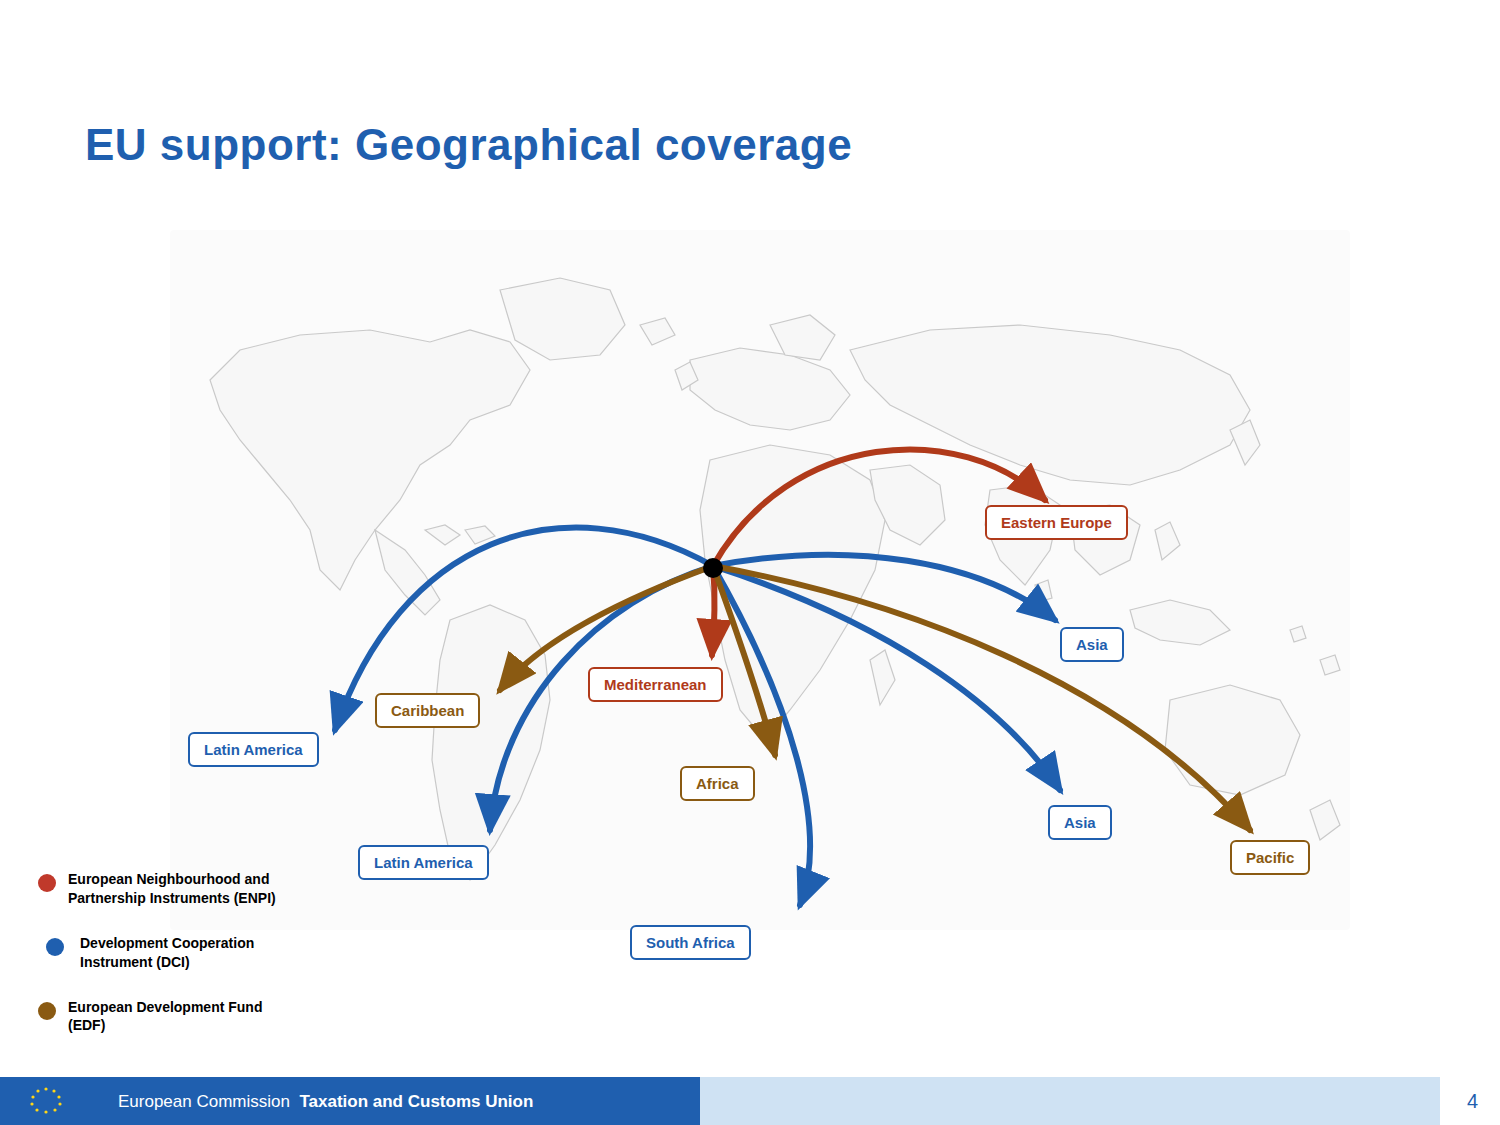EU support: Geographical coverage
Eastern Europe
Asia
Asia
Pacific
Mediterranean
Caribbean
Latin America
Latin America
Africa
South Africa
European Neighbourhood and
Partnership Instruments (ENPI)
Development Cooperation
Instrument (DCI)
European Development Fund
(EDF)
European Commission Taxation and Customs Union
4